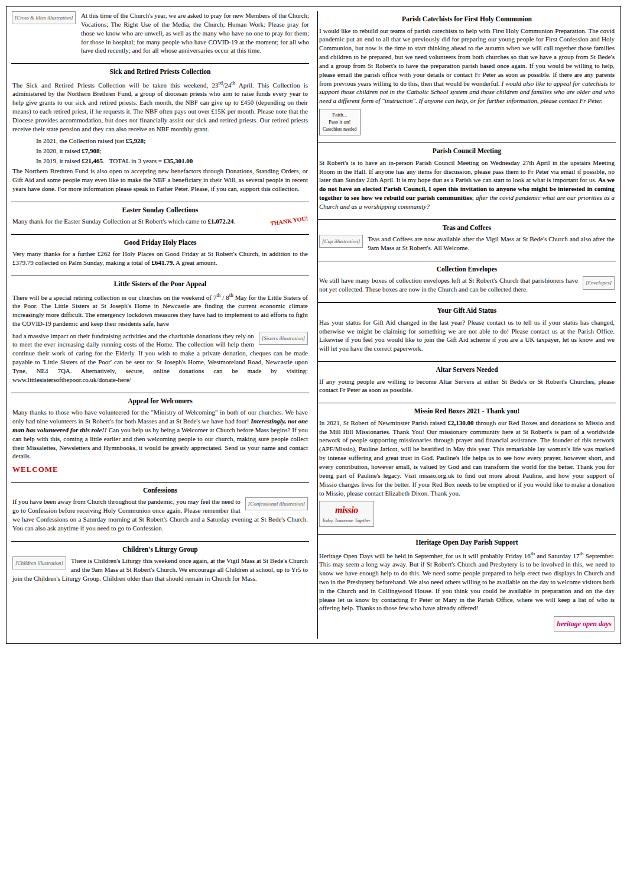[Cross & lilies illustration]
At this time of the Church's year, we are asked to pray for new Members of the Church; Vocations; The Right Use of the Media; the Church; Human Work: Please pray for those we know who are unwell, as well as the many who have no one to pray for them; for those in hospital; for many people who have COVID-19 at the moment; for all who have died recently; and for all whose anniversaries occur at this time.
Sick and Retired Priests Collection
The Sick and Retired Priests Collection will be taken this weekend, 23rd/24th April. This Collection is administered by the Northern Brethren Fund, a group of diocesan priests who aim to raise funds every year to help give grants to our sick and retired priests. Each month, the NBF can give up to £450 (depending on their means) to each retired priest, if he requests it. The NBF often pays out over £15K per month. Please note that the Diocese provides accommodation, but does not financially assist our sick and retired priests. Our retired priests receive their state pension and they can also receive an NBF monthly grant.
In 2021, the Collection raised just £5,928;
In 2020, it raised £7,908;
In 2019, it raised £21,465. TOTAL in 3 years = £35,301.00
The Northern Brethren Fund is also open to accepting new benefactors through Donations, Standing Orders, or Gift Aid and some people may even like to make the NBF a beneficiary in their Will, as several people in recent years have done. For more information please speak to Father Peter. Please, if you can, support this collection.
Easter Sunday Collections
THANK YOU!
Many thank for the Easter Sunday Collection at St Robert's which came to £1,072.24.
Good Friday Holy Places
Very many thanks for a further £262 for Holy Places on Good Friday at St Robert's Church, in addition to the £379.79 collected on Palm Sunday, making a total of £641.79. A great amount.
Little Sisters of the Poor Appeal
There will be a special retiring collection in our churches on the weekend of 7th / 8th May for the Little Sisters of the Poor. The Little Sisters at St Joseph's Home in Newcastle are finding the current economic climate increasingly more difficult. The emergency lockdown measures they have had to implement to aid efforts to fight the COVID-19 pandemic and keep their residents safe, have
[Sisters illustration]
had a massive impact on their fundraising activities and the charitable donations they rely on to meet the ever increasing daily running costs of the Home. The collection will help them continue their work of caring for the Elderly. If you wish to make a private donation, cheques can be made payable to 'Little Sisters of the Poor' can be sent to: St Joseph's Home, Westmoreland Road, Newcastle upon Tyne, NE4 7QA. Alternatively, secure, online donations can be made by visiting: www.littlesistersofthepoor.co.uk/donate-here/
Appeal for Welcomers
Many thanks to those who have volunteered for the "Ministry of Welcoming" in both of our churches. We have only had nine volunteers in St Robert's for both Masses and at St Bede's we have had four! Interestingly, not one man has volunteered for this role!! Can you help us by being a Welcomer at Church before Mass begins? If you can help with this, coming a little earlier and then welcoming people to our church, making sure people collect their Missalettes, Newsletters and Hymnbooks, it would be greatly appreciated. Send us your name and contact details.
WELCOME
Confessions
[Confessional illustration]
If you have been away from Church throughout the pandemic, you may feel the need to go to Confession before receiving Holy Communion once again. Please remember that we have Confessions on a Saturday morning at St Robert's Church and a Saturday evening at St Bede's Church. You can also ask anytime if you need to go to Confession.
Children's Liturgy Group
[Children illustration]
There is Children's Liturgy this weekend once again, at the Vigil Mass at St Bede's Church and the 9am Mass at St Robert's Church. We encourage all Children at school, up to Yr5 to join the Children's Liturgy Group. Children older than that should remain in Church for Mass.
Parish Catechists for First Holy Communion
I would like to rebuild our teams of parish catechists to help with First Holy Communion Preparation. The covid pandemic put an end to all that we previously did for preparing our young people for First Confession and Holy Communion, but now is the time to start thinking ahead to the autumn when we will call together those families and children to be prepared, but we need volunteers from both churches so that we have a group from St Bede's and a group from St Robert's to have the preparation parish based once again. If you would be willing to help, please email the parish office with your details or contact Fr Peter as soon as possible. If there are any parents from previous years willing to do this, then that would be wonderful. I would also like to appeal for catechists to support those children not in the Catholic School system and those children and families who are older and who need a different form of "instruction". If anyone can help, or for further information, please contact Fr Peter.
Faith...
Pass it on!
Catechists needed
Parish Council Meeting
St Robert's is to have an in-person Parish Council Meeting on Wednesday 27th April in the upstairs Meeting Room in the Hall. If anyone has any items for discussion, please pass them to Fr Peter via email if possible, no later than Sunday 24th April. It is my hope that as a Parish we can start to look at what is important for us. As we do not have an elected Parish Council, I open this invitation to anyone who might be interested in coming together to see how we rebuild our parish communities; after the covid pandemic what are our priorities as a Church and as a worshipping community?
Teas and Coffees
[Cup illustration]
Teas and Coffees are now available after the Vigil Mass at St Bede's Church and also after the 9am Mass at St Robert's. All Welcome.
Collection Envelopes
[Envelopes]
We still have many boxes of collection envelopes left at St Robert's Church that parishioners have not yet collected. These boxes are now in the Church and can be collected there.
Your Gift Aid Status
Has your status for Gift Aid changed in the last year? Please contact us to tell us if your status has changed, otherwise we might be claiming for something we are not able to do! Please contact us at the Parish Office. Likewise if you feel you would like to join the Gift Aid scheme if you are a UK taxpayer, let us know and we will let you have the correct paperwork.
Altar Servers Needed
If any young people are willing to become Altar Servers at either St Bede's or St Robert's Churches, please contact Fr Peter as soon as possible.
Missio Red Boxes 2021 - Thank you!
In 2021, St Robert of Newminster Parish raised £2,130.00 through our Red Boxes and donations to Missio and the Mill Hill Missionaries. Thank You! Our missionary community here at St Robert's is part of a worldwide network of people supporting missionaries through prayer and financial assistance. The founder of this network (APF/Missio), Pauline Jaricot, will be beatified in May this year. This remarkable lay woman's life was marked by intense suffering and great trust in God. Pauline's life helps us to see how every prayer, however short, and every contribution, however small, is valued by God and can transform the world for the better. Thank you for being part of Pauline's legacy. Visit missio.org.uk to find out more about Pauline, and how your support of Missio changes lives for the better. If your Red Box needs to be emptied or if you would like to make a donation to Missio, please contact Elizabeth Dixon. Thank you.
missio
Today. Tomorrow. Together.
Heritage Open Day Parish Support
Heritage Open Days will be held in September, for us it will probably Friday 16th and Saturday 17th September. This may seem a long way away. But if St Robert's Church and Presbytery is to be involved in this, we need to know we have enough help to do this. We need some people prepared to help erect two displays in Church and two in the Presbytery beforehand. We also need others willing to be available on the day to welcome visitors both in the Church and in Collingwood House. If you think you could be available in preparation and on the day please let us know by contacting Fr Peter or Mary in the Parish Office, where we will keep a list of who is offering help. Thanks to those few who have already offered!
heritage open days